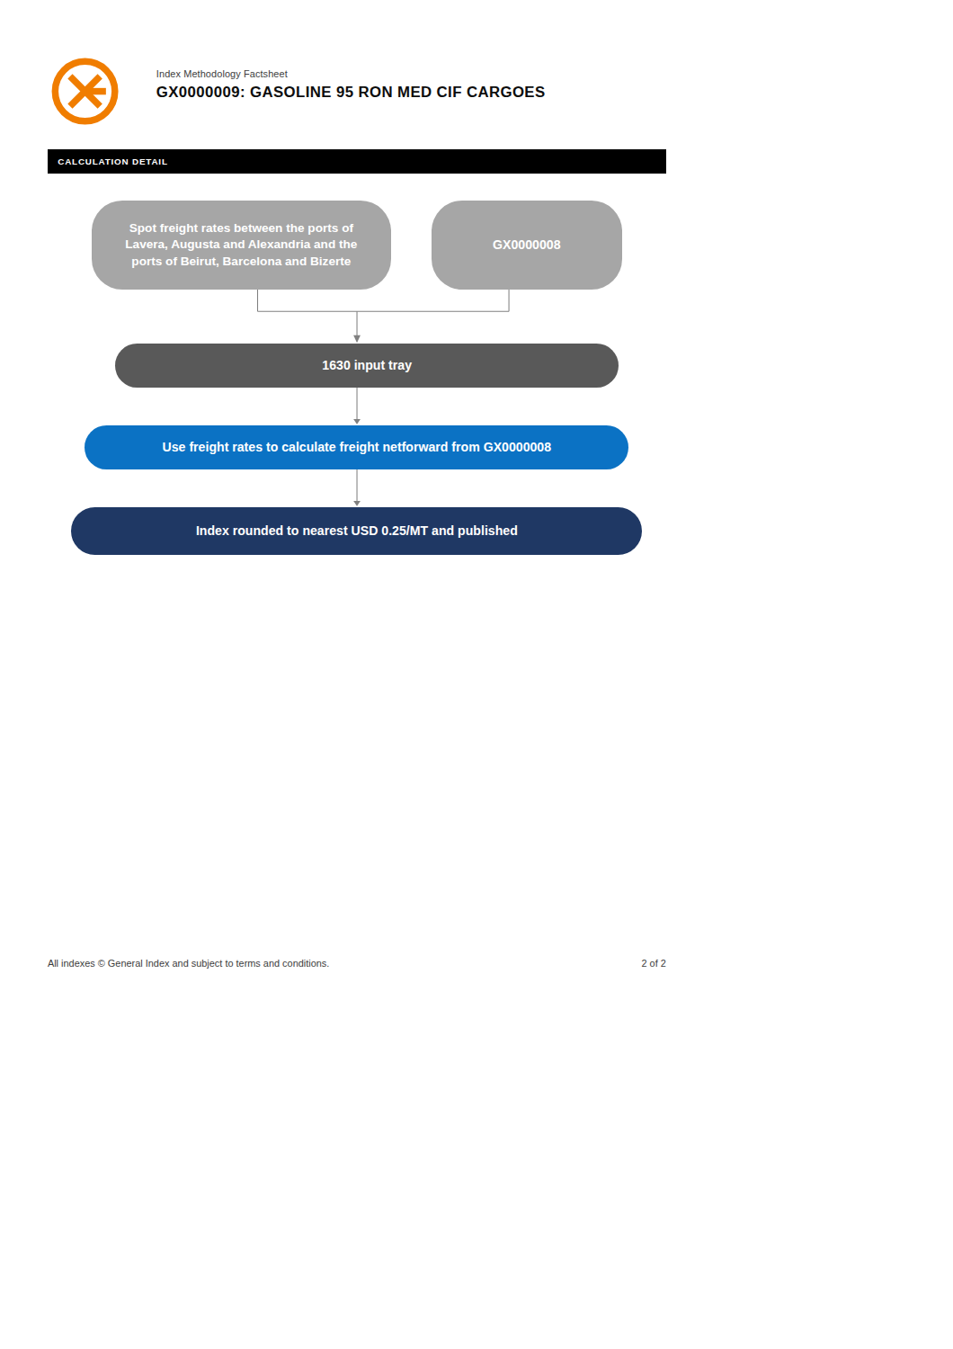Index Methodology Factsheet
GX0000009: Gasoline 95 RON MED CIF Cargoes
Calculation Detail
Spot freight rates between the ports of Lavera, Augusta and Alexandria and the ports of Beirut, Barcelona and Bizerte
GX0000008
1630 input tray
Use freight rates to calculate freight netforward from GX0000008
Index rounded to nearest USD 0.25/MT and published
All indexes © General Index and subject to terms and conditions. 2 of 2